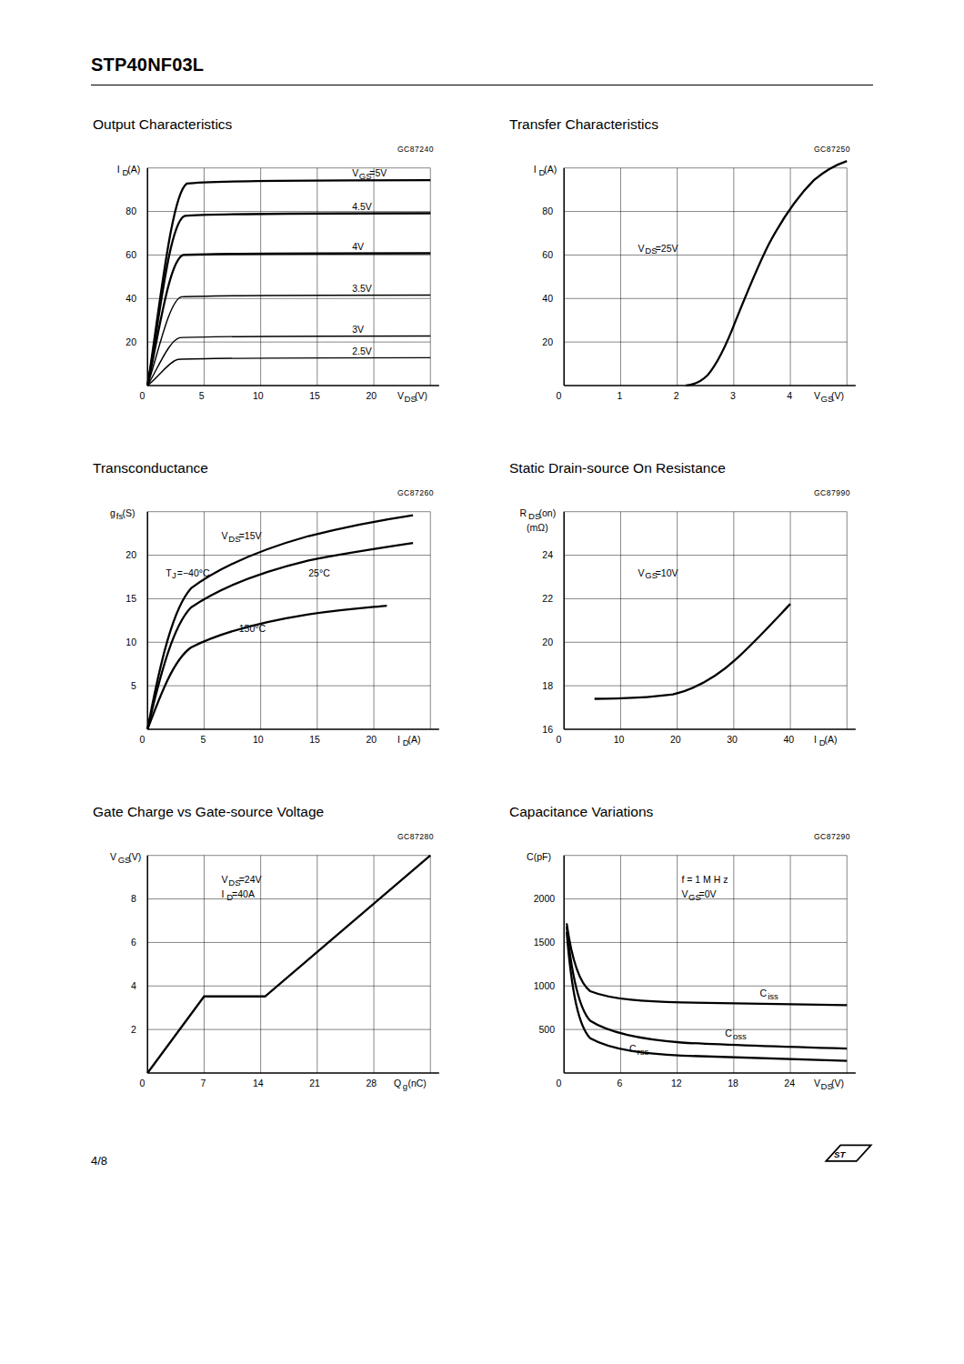STP40NF03L
Output Characteristics
GC87240 ID(A) 80 60 40 20 0 5 10 15 20 VDS(V) VGS=5V 4.5V 4V 3.5V 3V 2.5V
Transfer Characteristics
GC87250 ID(A) 80 60 40 20 0 1 2 3 4 VGS(V) VDS=25V
Transconductance
GC87260 gfs(S) 20 15 10 5 0 5 10 15 20 ID(A) VDS=15V TJ=−40°C 25°C 150°C
Static Drain-source On Resistance
GC87990 RDS(on) (mΩ) 24 22 20 18 16 0 10 20 30 40 ID(A) VGS=10V
Gate Charge vs Gate-source Voltage
GC87280 VGS(V) 8 6 4 2 0 7 14 21 28 Qg(nC) VDS=24V ID=40A
Capacitance Variations
GC87290 C(pF) 2000 1500 1000 500 0 6 12 18 24 VDS(V) f = 1 M H z VGS=0V Ciss Coss Crss
4/8
ST